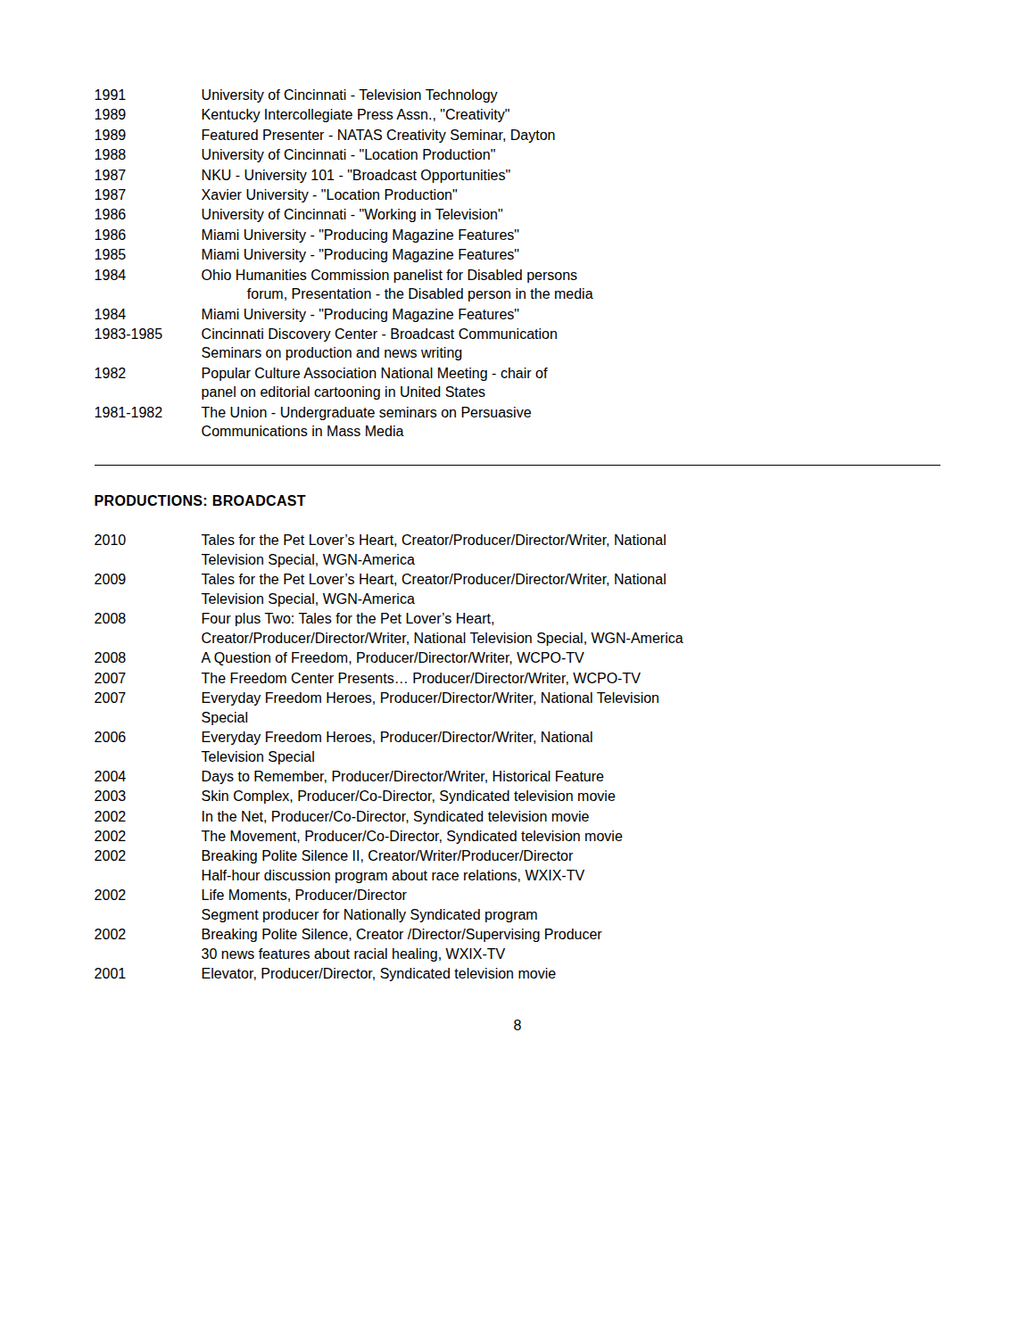| 1991 | University of Cincinnati - Television Technology |
| 1989 | Kentucky Intercollegiate Press Assn., "Creativity" |
| 1989 | Featured Presenter - NATAS Creativity Seminar, Dayton |
| 1988 | University of Cincinnati - "Location Production" |
| 1987 | NKU - University 101 - "Broadcast Opportunities" |
| 1987 | Xavier University - "Location Production" |
| 1986 | University of Cincinnati - "Working in Television" |
| 1986 | Miami University - "Producing Magazine Features" |
| 1985 | Miami University - "Producing Magazine Features" |
| 1984 | Ohio Humanities Commission panelist for Disabled persons forum, Presentation - the Disabled person in the media |
| 1984 | Miami University - "Producing Magazine Features" |
| 1983-1985 | Cincinnati Discovery Center - Broadcast Communication Seminars on production and news writing |
| 1982 | Popular Culture Association National Meeting - chair of panel on editorial cartooning in United States |
| 1981-1982 | The Union - Undergraduate seminars on Persuasive Communications in Mass Media |
PRODUCTIONS: BROADCAST
| 2010 | Tales for the Pet Lover’s Heart, Creator/Producer/Director/Writer, National Television Special, WGN-America |
| 2009 | Tales for the Pet Lover’s Heart, Creator/Producer/Director/Writer, National Television Special, WGN-America |
| 2008 | Four plus Two: Tales for the Pet Lover’s Heart, Creator/Producer/Director/Writer, National Television Special, WGN-America |
| 2008 | A Question of Freedom, Producer/Director/Writer, WCPO-TV |
| 2007 | The Freedom Center Presents… Producer/Director/Writer, WCPO-TV |
| 2007 | Everyday Freedom Heroes, Producer/Director/Writer, National Television Special |
| 2006 | Everyday Freedom Heroes, Producer/Director/Writer, National Television Special |
| 2004 | Days to Remember, Producer/Director/Writer, Historical Feature |
| 2003 | Skin Complex, Producer/Co-Director, Syndicated television movie |
| 2002 | In the Net, Producer/Co-Director, Syndicated television movie |
| 2002 | The Movement, Producer/Co-Director, Syndicated television movie |
| 2002 | Breaking Polite Silence II, Creator/Writer/Producer/Director Half-hour discussion program about race relations, WXIX-TV |
| 2002 | Life Moments, Producer/Director Segment producer for Nationally Syndicated program |
| 2002 | Breaking Polite Silence, Creator /Director/Supervising Producer 30 news features about racial healing, WXIX-TV |
| 2001 | Elevator, Producer/Director, Syndicated television movie |
8